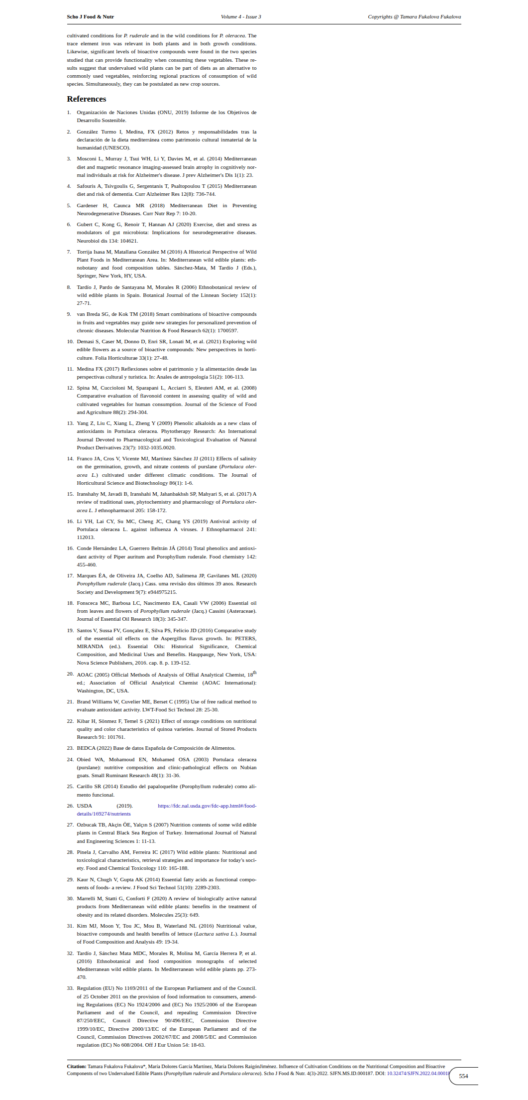Scho J Food & Nutr
Volume 4 - Issue 3
Copyrights @ Tamara Fukalova Fukalova
cultivated conditions for P. ruderale and in the wild conditions for P. oleracea. The trace element iron was relevant in both plants and in both growth conditions. Likewise, significant levels of bioactive compounds were found in the two species studied that can provide functionality when consuming these vegetables. These results suggest that undervalued wild plants can be part of diets as an alternative to commonly used vegetables, reinforcing regional practices of consumption of wild species. Simultaneously, they can be postulated as new crop sources.
References
Organización de Naciones Unidas (ONU, 2019) Informe de los Objetivos de Desarrollo Sostenible.
González Turmo I, Medina, FX (2012) Retos y responsabilidades tras la declaración de la dieta mediterránea como patrimonio cultural inmaterial de la humanidad (UNESCO).
Mosconi L, Murray J, Tsui WH, Li Y, Davies M, et al. (2014) Mediterranean diet and magnetic resonance imaging-assessed brain atrophy in cognitively normal individuals at risk for Alzheimer's disease. J prev Alzheimer's Dis 1(1): 23.
Safouris A, Tsivgoulis G, Sergentanis T, Psaltopoulou T (2015) Mediterranean diet and risk of dementia. Curr Alzheimer Res 12(8): 736-744.
Gardener H, Caunca MR (2018) Mediterranean Diet in Preventing Neurodegenerative Diseases. Curr Nutr Rep 7: 10-20.
Gubert C, Kong G, Renoir T, Hannan AJ (2020) Exercise, diet and stress as modulators of gut microbiota: Implications for neurodegenerative diseases. Neurobiol dis 134: 104621.
Torrija Isasa M, Matallana González M (2016) A Historical Perspective of Wild Plant Foods in Mediterranean Area. In: Mediterranean wild edible plants: ethnobotany and food composition tables. Sánchez-Mata, M Tardío J (Eds.), Springer, New York, HY, USA.
Tardío J, Pardo de Santayana M, Morales R (2006) Ethnobotanical review of wild edible plants in Spain. Botanical Journal of the Linnean Society 152(1): 27-71.
van Breda SG, de Kok TM (2018) Smart combinations of bioactive compounds in fruits and vegetables may guide new strategies for personalized prevention of chronic diseases. Molecular Nutrition & Food Research 62(1): 1700597.
Demasi S, Caser M, Donno D, Enri SR, Lonati M, et al. (2021) Exploring wild edible flowers as a source of bioactive compounds: New perspectives in horticulture. Folia Horticulturae 33(1): 27-48.
Medina FX (2017) Reflexiones sobre el patrimonio y la alimentación desde las perspectivas cultural y turística. In: Anales de antropología 51(2): 106-113.
Spina M, Cuccioloni M, Sparapani L, Acciarri S, Eleuteri AM, et al. (2008) Comparative evaluation of flavonoid content in assessing quality of wild and cultivated vegetables for human consumption. Journal of the Science of Food and Agriculture 88(2): 294-304.
Yang Z, Liu C, Xiang L, Zheng Y (2009) Phenolic alkaloids as a new class of antioxidants in Portulaca oleracea. Phytotherapy Research: An International Journal Devoted to Pharmacological and Toxicological Evaluation of Natural Product Derivatives 23(7): 1032-1035.0020.
Franco JA, Cros V, Vicente MJ, Martínez Sánchez JJ (2011) Effects of salinity on the germination, growth, and nitrate contents of purslane (Portulaca oleracea L.) cultivated under different climatic conditions. The Journal of Horticultural Science and Biotechnology 86(1): 1-6.
Iranshahy M, Javadi B, Iranshahi M, Jahanbakhsh SP, Mahyari S, et al. (2017) A review of traditional uses, phytochemistry and pharmacology of Portulaca oleracea L. J ethnopharmacol 205: 158-172.
Li YH, Lai CY, Su MC, Cheng JC, Chang YS (2019) Antiviral activity of Portulaca oleracea L. against influenza A viruses. J Ethnopharmacol 241: 112013.
Conde Hernández LA, Guerrero Beltrán JÁ (2014) Total phenolics and antioxidant activity of Piper auritum and Porophyllum ruderale. Food chemistry 142: 455-460.
Marques ÉA, de Oliveira JA, Coelho AD, Salimena JP, Gavilanes ML (2020) Porophyllum ruderale (Jacq.) Cass. uma revisão dos últimos 39 anos. Research Society and Development 9(7): e944975215.
Fonsceca MC, Barbosa LC, Nascimento EA, Casali VW (2006) Essential oil from leaves and flowers of Porophyllum ruderale (Jacq.) Cassini (Asteraceae). Journal of Essential Oil Research 18(3): 345-347.
Santos V, Sussa FV, Gonçalez E, Silva PS, Felicio JD (2016) Comparative study of the essential oil effects on the Aspergillus flavus growth. In: PETERS, MIRANDA (ed.). Essential Oils: Historical Significance, Chemical Composition, and Medicinal Uses and Benefits. Hauppauge, New York, USA: Nova Science Publishers, 2016. cap. 8. p. 139-152.
AOAC (2005) Official Methods of Analysis of Offial Analytical Chemist, 18th ed.; Association of Official Analytical Chemist (AOAC International): Washington, DC, USA.
Brand Williams W, Cuvelier ME, Berset C (1995) Use of free radical method to evaluate antioxidant activity. LWT-Food Sci Technol 28: 25-30.
Kibar H, Sönmez F, Temel S (2021) Effect of storage conditions on nutritional quality and color characteristics of quinoa varieties. Journal of Stored Products Research 91: 101761.
BEDCA (2022) Base de datos Española de Composición de Alimentos.
Obied WA, Mohamoud EN, Mohamed OSA (2003) Portulaca oleracea (purslane): nutritive composition and clinic-pathological effects on Nubian goats. Small Ruminant Research 48(1): 31-36.
Carillo SR (2014) Estudio del papaloquelite (Porophyllum ruderale) como alimento funcional.
USDA (2019). https://fdc.nal.usda.gov/fdc-app.html#/food-details/169274/nutrients
Ozbucak TB, Akçin ÖE, Yalçın S (2007) Nutrition contents of some wild edible plants in Central Black Sea Region of Turkey. International Journal of Natural and Engineering Sciences 1: 11-13.
Pinela J, Carvalho AM, Ferreira IC (2017) Wild edible plants: Nutritional and toxicological characteristics, retrieval strategies and importance for today's society. Food and Chemical Toxicology 110: 165-188.
Kaur N, Chugh V, Gupta AK (2014) Essential fatty acids as functional components of foods- a review. J Food Sci Technol 51(10): 2289-2303.
Marrelli M, Statti G, Conforti F (2020) A review of biologically active natural products from Mediterranean wild edible plants: benefits in the treatment of obesity and its related disorders. Molecules 25(3): 649.
Kim MJ, Moon Y, Tou JC, Mou B, Waterland NL (2016) Nutritional value, bioactive compounds and health benefits of lettuce (Lactuca sativa L.). Journal of Food Composition and Analysis 49: 19-34.
Tardío J, Sánchez Mata MDC, Morales R, Molina M, García Herrera P, et al. (2016) Ethnobotanical and food composition monographs of selected Mediterranean wild edible plants. In Mediterranean wild edible plants pp. 273-470.
Regulation (EU) No 1169/2011 of the European Parliament and of the Council. of 25 October 2011 on the provision of food information to consumers, amending Regulations (EC) No 1924/2006 and (EC) No 1925/2006 of the European Parliament and of the Council, and repealing Commission Directive 87/250/EEC, Council Directive 90/496/EEC, Commission Directive 1999/10/EC, Directive 2000/13/EC of the European Parliament and of the Council, Commission Directives 2002/67/EC and 2008/5/EC and Commission regulation (EC) No 608/2004. Off J Eur Union 54: 18-63.
Citation: Tamara Fukalova Fukalova*, María Dolores García Martínez, Maria Dolores RaigónJiménez. Influence of Cultivation Conditions on the Nutritional Composition and Bioactive Components of two Undervalued Edible Plants (Porophyllum ruderale and Portulaca oleracea). Scho J Food & Nutr. 4(3)-2022. SJFN.MS.ID.000187. DOI: 10.32474/SJFN.2022.04.000187
554